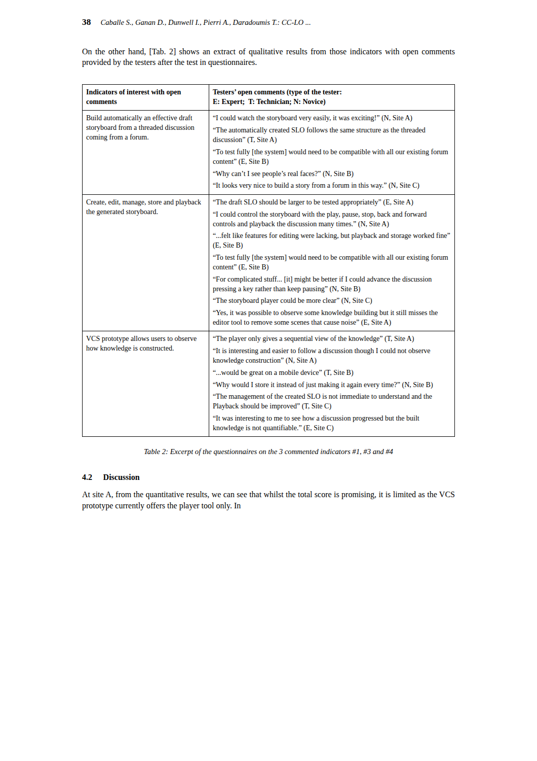38 Caballe S., Ganan D., Dunwell I., Pierri A., Daradoumis T.: CC-LO ...
On the other hand, [Tab. 2] shows an extract of qualitative results from those indicators with open comments provided by the testers after the test in questionnaires.
| Indicators of interest with open comments | Testers’ open comments (type of the tester: E: Expert; T: Technician; N: Novice) |
| --- | --- |
| Build automatically an effective draft storyboard from a threaded discussion coming from a forum. | “I could watch the storyboard very easily, it was exciting!” (N, Site A) “The automatically created SLO follows the same structure as the threaded discussion” (T, Site A) “To test fully [the system] would need to be compatible with all our existing forum content” (E, Site B) “Why can’t I see people’s real faces?” (N, Site B) “It looks very nice to build a story from a forum in this way.” (N, Site C) |
| Create, edit, manage, store and playback the generated storyboard. | “The draft SLO should be larger to be tested appropriately” (E, Site A) “I could control the storyboard with the play, pause, stop, back and forward controls and playback the discussion many times.” (N, Site A) “...felt like features for editing were lacking, but playback and storage worked fine” (E, Site B) “To test fully [the system] would need to be compatible with all our existing forum content” (E, Site B) “For complicated stuff... [it] might be better if I could advance the discussion pressing a key rather than keep pausing” (N, Site B) “The storyboard player could be more clear” (N, Site C) “Yes, it was possible to observe some knowledge building but it still misses the editor tool to remove some scenes that cause noise” (E, Site A) |
| VCS prototype allows users to observe how knowledge is constructed. | “The player only gives a sequential view of the knowledge” (T, Site A) “It is interesting and easier to follow a discussion though I could not observe knowledge construction” (N, Site A) “...would be great on a mobile device” (T, Site B) “Why would I store it instead of just making it again every time?” (N, Site B) “The management of the created SLO is not immediate to understand and the Playback should be improved” (T, Site C) “It was interesting to me to see how a discussion progressed but the built knowledge is not quantifiable.” (E, Site C) |
Table 2: Excerpt of the questionnaires on the 3 commented indicators #1, #3 and #4
4.2 Discussion
At site A, from the quantitative results, we can see that whilst the total score is promising, it is limited as the VCS prototype currently offers the player tool only. In